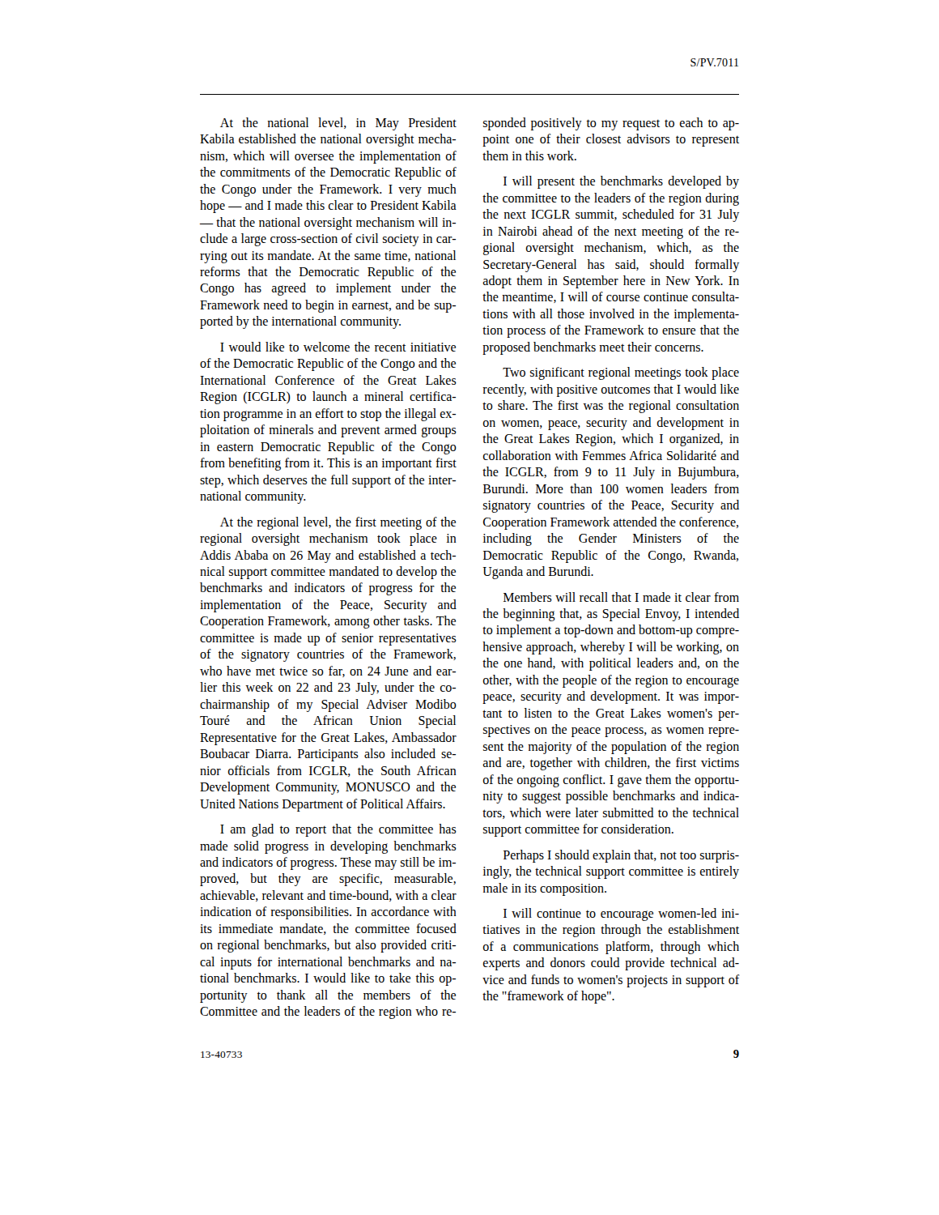S/PV.7011
At the national level, in May President Kabila established the national oversight mechanism, which will oversee the implementation of the commitments of the Democratic Republic of the Congo under the Framework. I very much hope — and I made this clear to President Kabila — that the national oversight mechanism will include a large cross-section of civil society in carrying out its mandate. At the same time, national reforms that the Democratic Republic of the Congo has agreed to implement under the Framework need to begin in earnest, and be supported by the international community.
I would like to welcome the recent initiative of the Democratic Republic of the Congo and the International Conference of the Great Lakes Region (ICGLR) to launch a mineral certification programme in an effort to stop the illegal exploitation of minerals and prevent armed groups in eastern Democratic Republic of the Congo from benefiting from it. This is an important first step, which deserves the full support of the international community.
At the regional level, the first meeting of the regional oversight mechanism took place in Addis Ababa on 26 May and established a technical support committee mandated to develop the benchmarks and indicators of progress for the implementation of the Peace, Security and Cooperation Framework, among other tasks. The committee is made up of senior representatives of the signatory countries of the Framework, who have met twice so far, on 24 June and earlier this week on 22 and 23 July, under the co-chairmanship of my Special Adviser Modibo Touré and the African Union Special Representative for the Great Lakes, Ambassador Boubacar Diarra. Participants also included senior officials from ICGLR, the South African Development Community, MONUSCO and the United Nations Department of Political Affairs.
I am glad to report that the committee has made solid progress in developing benchmarks and indicators of progress. These may still be improved, but they are specific, measurable, achievable, relevant and time-bound, with a clear indication of responsibilities. In accordance with its immediate mandate, the committee focused on regional benchmarks, but also provided critical inputs for international benchmarks and national benchmarks. I would like to take this opportunity to thank all the members of the Committee and the leaders of the region who responded positively to my request to each to appoint one of their closest advisors to represent them in this work.
I will present the benchmarks developed by the committee to the leaders of the region during the next ICGLR summit, scheduled for 31 July in Nairobi ahead of the next meeting of the regional oversight mechanism, which, as the Secretary-General has said, should formally adopt them in September here in New York. In the meantime, I will of course continue consultations with all those involved in the implementation process of the Framework to ensure that the proposed benchmarks meet their concerns.
Two significant regional meetings took place recently, with positive outcomes that I would like to share. The first was the regional consultation on women, peace, security and development in the Great Lakes Region, which I organized, in collaboration with Femmes Africa Solidarité and the ICGLR, from 9 to 11 July in Bujumbura, Burundi. More than 100 women leaders from signatory countries of the Peace, Security and Cooperation Framework attended the conference, including the Gender Ministers of the Democratic Republic of the Congo, Rwanda, Uganda and Burundi.
Members will recall that I made it clear from the beginning that, as Special Envoy, I intended to implement a top-down and bottom-up comprehensive approach, whereby I will be working, on the one hand, with political leaders and, on the other, with the people of the region to encourage peace, security and development. It was important to listen to the Great Lakes women's perspectives on the peace process, as women represent the majority of the population of the region and are, together with children, the first victims of the ongoing conflict. I gave them the opportunity to suggest possible benchmarks and indicators, which were later submitted to the technical support committee for consideration.
Perhaps I should explain that, not too surprisingly, the technical support committee is entirely male in its composition.
I will continue to encourage women-led initiatives in the region through the establishment of a communications platform, through which experts and donors could provide technical advice and funds to women's projects in support of the "framework of hope".
13-40733 9